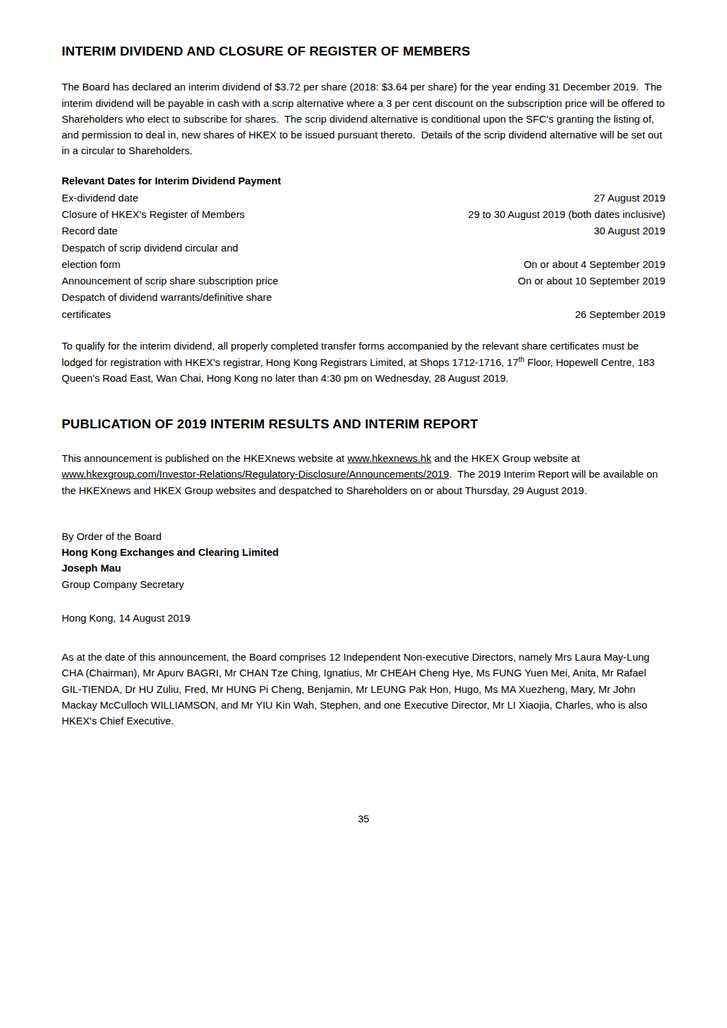INTERIM DIVIDEND AND CLOSURE OF REGISTER OF MEMBERS
The Board has declared an interim dividend of $3.72 per share (2018: $3.64 per share) for the year ending 31 December 2019. The interim dividend will be payable in cash with a scrip alternative where a 3 per cent discount on the subscription price will be offered to Shareholders who elect to subscribe for shares. The scrip dividend alternative is conditional upon the SFC's granting the listing of, and permission to deal in, new shares of HKEX to be issued pursuant thereto. Details of the scrip dividend alternative will be set out in a circular to Shareholders.
Relevant Dates for Interim Dividend Payment
| Ex-dividend date | 27 August 2019 |
| Closure of HKEX's Register of Members | 29 to 30 August 2019 (both dates inclusive) |
| Record date | 30 August 2019 |
| Despatch of scrip dividend circular and | |
| election form | On or about 4 September 2019 |
| Announcement of scrip share subscription price | On or about 10 September 2019 |
| Despatch of dividend warrants/definitive share | |
| certificates | 26 September 2019 |
To qualify for the interim dividend, all properly completed transfer forms accompanied by the relevant share certificates must be lodged for registration with HKEX's registrar, Hong Kong Registrars Limited, at Shops 1712-1716, 17th Floor, Hopewell Centre, 183 Queen's Road East, Wan Chai, Hong Kong no later than 4:30 pm on Wednesday, 28 August 2019.
PUBLICATION OF 2019 INTERIM RESULTS AND INTERIM REPORT
This announcement is published on the HKEXnews website at www.hkexnews.hk and the HKEX Group website at www.hkexgroup.com/Investor-Relations/Regulatory-Disclosure/Announcements/2019. The 2019 Interim Report will be available on the HKEXnews and HKEX Group websites and despatched to Shareholders on or about Thursday, 29 August 2019.
By Order of the Board
Hong Kong Exchanges and Clearing Limited
Joseph Mau
Group Company Secretary
Hong Kong, 14 August 2019
As at the date of this announcement, the Board comprises 12 Independent Non-executive Directors, namely Mrs Laura May-Lung CHA (Chairman), Mr Apurv BAGRI, Mr CHAN Tze Ching, Ignatius, Mr CHEAH Cheng Hye, Ms FUNG Yuen Mei, Anita, Mr Rafael GIL-TIENDA, Dr HU Zuliu, Fred, Mr HUNG Pi Cheng, Benjamin, Mr LEUNG Pak Hon, Hugo, Ms MA Xuezheng, Mary, Mr John Mackay McCulloch WILLIAMSON, and Mr YIU Kin Wah, Stephen, and one Executive Director, Mr LI Xiaojia, Charles, who is also HKEX's Chief Executive.
35